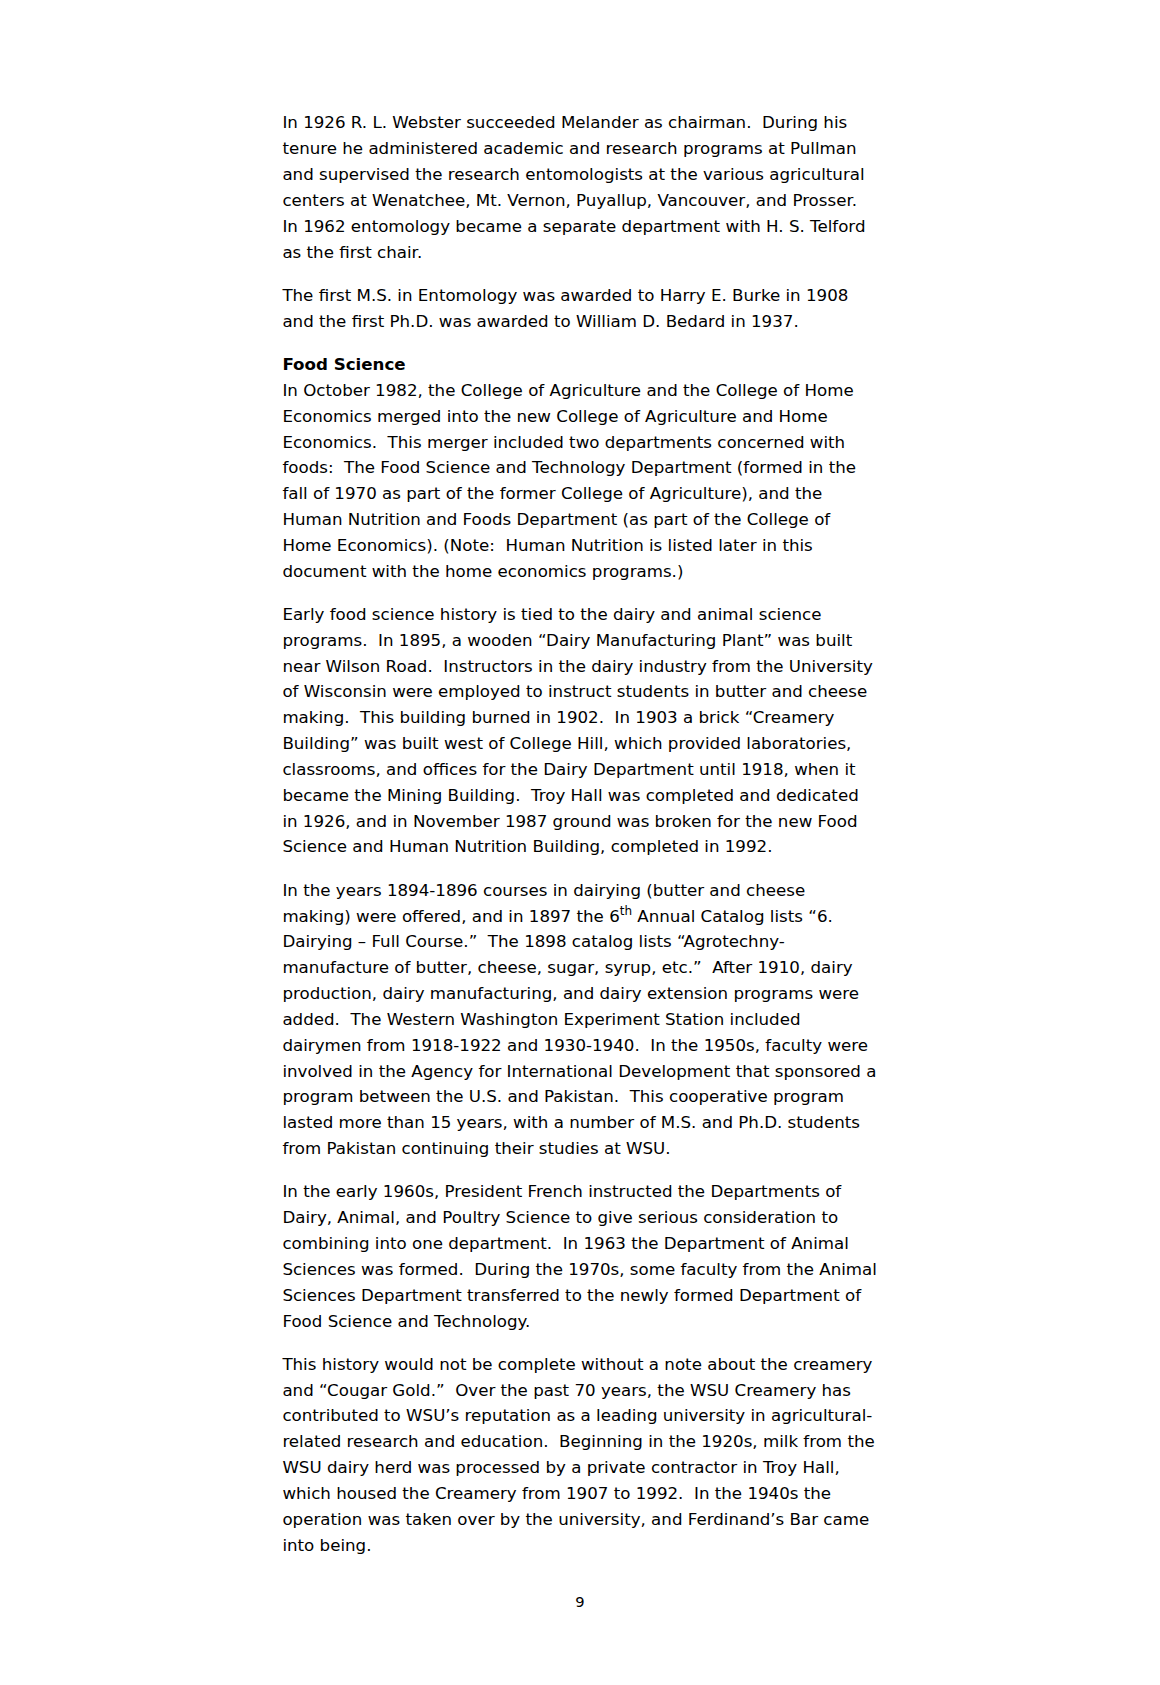In 1926 R. L. Webster succeeded Melander as chairman. During his tenure he administered academic and research programs at Pullman and supervised the research entomologists at the various agricultural centers at Wenatchee, Mt. Vernon, Puyallup, Vancouver, and Prosser. In 1962 entomology became a separate department with H. S. Telford as the first chair.
The first M.S. in Entomology was awarded to Harry E. Burke in 1908 and the first Ph.D. was awarded to William D. Bedard in 1937.
Food Science
In October 1982, the College of Agriculture and the College of Home Economics merged into the new College of Agriculture and Home Economics. This merger included two departments concerned with foods: The Food Science and Technology Department (formed in the fall of 1970 as part of the former College of Agriculture), and the Human Nutrition and Foods Department (as part of the College of Home Economics). (Note: Human Nutrition is listed later in this document with the home economics programs.)
Early food science history is tied to the dairy and animal science programs. In 1895, a wooden “Dairy Manufacturing Plant” was built near Wilson Road. Instructors in the dairy industry from the University of Wisconsin were employed to instruct students in butter and cheese making. This building burned in 1902. In 1903 a brick “Creamery Building” was built west of College Hill, which provided laboratories, classrooms, and offices for the Dairy Department until 1918, when it became the Mining Building. Troy Hall was completed and dedicated in 1926, and in November 1987 ground was broken for the new Food Science and Human Nutrition Building, completed in 1992.
In the years 1894-1896 courses in dairying (butter and cheese making) were offered, and in 1897 the 6th Annual Catalog lists “6. Dairying – Full Course.” The 1898 catalog lists “Agrotechny-manufacture of butter, cheese, sugar, syrup, etc.” After 1910, dairy production, dairy manufacturing, and dairy extension programs were added. The Western Washington Experiment Station included dairymen from 1918-1922 and 1930-1940. In the 1950s, faculty were involved in the Agency for International Development that sponsored a program between the U.S. and Pakistan. This cooperative program lasted more than 15 years, with a number of M.S. and Ph.D. students from Pakistan continuing their studies at WSU.
In the early 1960s, President French instructed the Departments of Dairy, Animal, and Poultry Science to give serious consideration to combining into one department. In 1963 the Department of Animal Sciences was formed. During the 1970s, some faculty from the Animal Sciences Department transferred to the newly formed Department of Food Science and Technology.
This history would not be complete without a note about the creamery and “Cougar Gold.” Over the past 70 years, the WSU Creamery has contributed to WSU’s reputation as a leading university in agricultural-related research and education. Beginning in the 1920s, milk from the WSU dairy herd was processed by a private contractor in Troy Hall, which housed the Creamery from 1907 to 1992. In the 1940s the operation was taken over by the university, and Ferdinand’s Bar came into being.
9